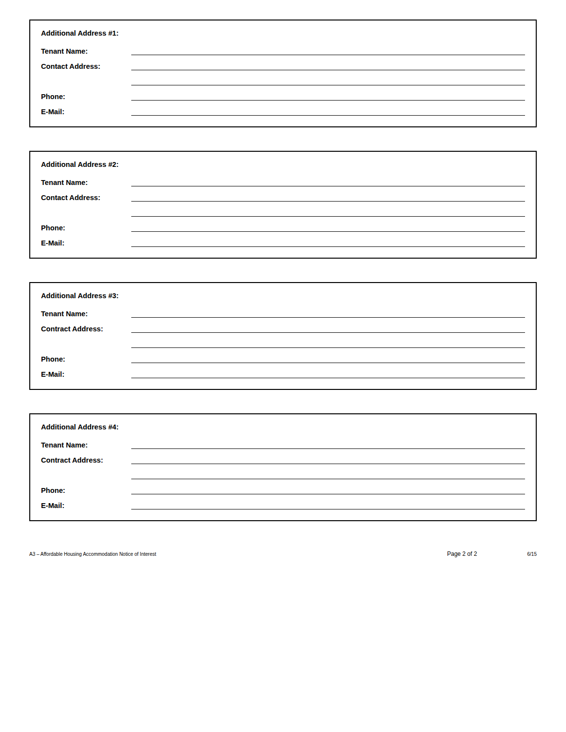Additional Address #1:
| Tenant Name: | |
| Contact Address: | |
| Phone: | |
| E-Mail: | |
Additional Address #2:
| Tenant Name: | |
| Contact Address: | |
| Phone: | |
| E-Mail: | |
Additional Address #3:
| Tenant Name: | |
| Contract Address: | |
| Phone: | |
| E-Mail: | |
Additional Address #4:
| Tenant Name: | |
| Contract Address: | |
| Phone: | |
| E-Mail: | |
| A3 – Affordable Housing Accommodation Notice of Interest | Page 2 of 2 | 6/15 |